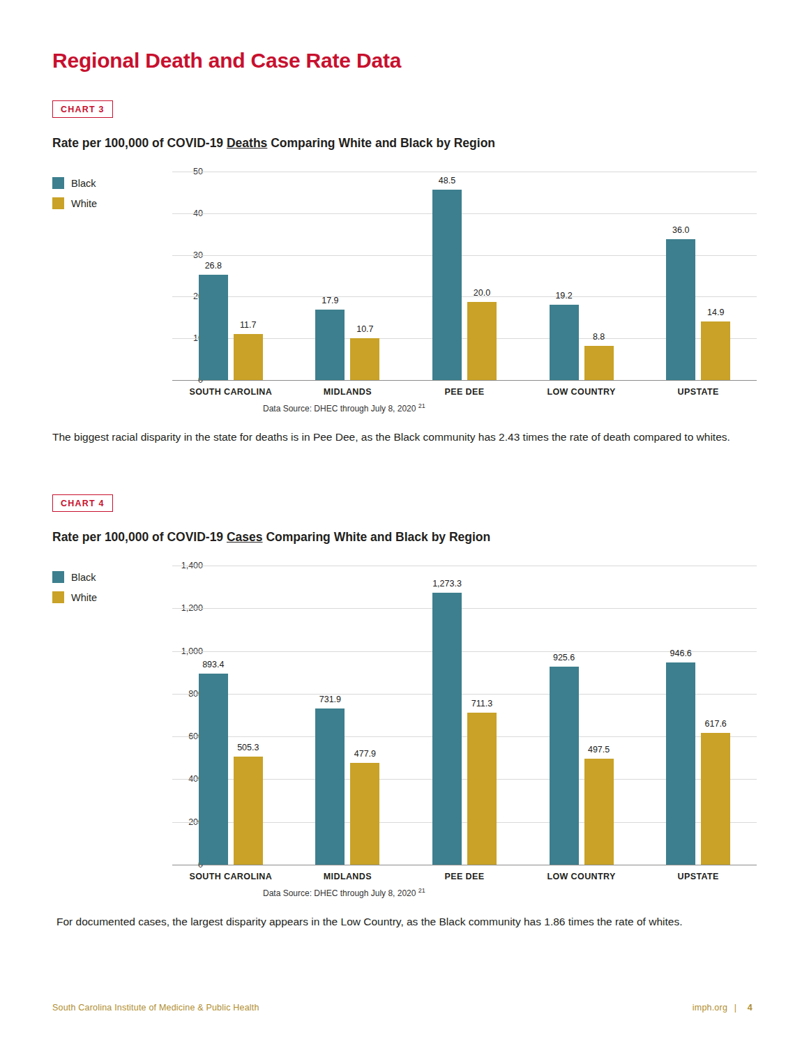Regional Death and Case Rate Data
CHART 3
Rate per 100,000 of COVID-19 Deaths Comparing White and Black by Region
Black
White
50
40
30
20
10
0
26.8
11.7
17.9
10.7
48.5
20.0
19.2
8.8
36.0
14.9
SOUTH CAROLINA
MIDLANDS
PEE DEE
LOW COUNTRY
UPSTATE
Data Source: DHEC through July 8, 2020 21
The biggest racial disparity in the state for deaths is in Pee Dee, as the Black community has 2.43 times the rate of death compared to whites.
CHART 4
Rate per 100,000 of COVID-19 Cases Comparing White and Black by Region
Black
White
1,400
1,200
1,000
800
600
400
200
0
893.4
505.3
731.9
477.9
1,273.3
711.3
925.6
497.5
946.6
617.6
SOUTH CAROLINA
MIDLANDS
PEE DEE
LOW COUNTRY
UPSTATE
Data Source: DHEC through July 8, 2020 21
For documented cases, the largest disparity appears in the Low Country, as the Black community has 1.86 times the rate of whites.
South Carolina Institute of Medicine & Public Health
imph.org | 4